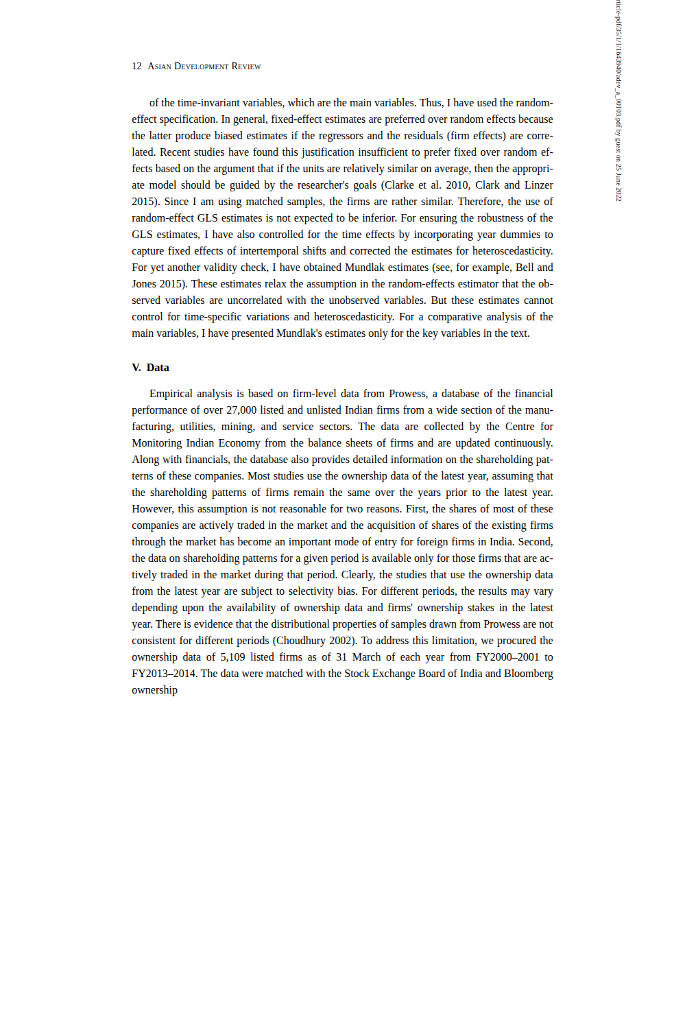12 Asian Development Review
of the time-invariant variables, which are the main variables. Thus, I have used the random-effect specification. In general, fixed-effect estimates are preferred over random effects because the latter produce biased estimates if the regressors and the residuals (firm effects) are correlated. Recent studies have found this justification insufficient to prefer fixed over random effects based on the argument that if the units are relatively similar on average, then the appropriate model should be guided by the researcher's goals (Clarke et al. 2010, Clark and Linzer 2015). Since I am using matched samples, the firms are rather similar. Therefore, the use of random-effect GLS estimates is not expected to be inferior. For ensuring the robustness of the GLS estimates, I have also controlled for the time effects by incorporating year dummies to capture fixed effects of intertemporal shifts and corrected the estimates for heteroscedasticity. For yet another validity check, I have obtained Mundlak estimates (see, for example, Bell and Jones 2015). These estimates relax the assumption in the random-effects estimator that the observed variables are uncorrelated with the unobserved variables. But these estimates cannot control for time-specific variations and heteroscedasticity. For a comparative analysis of the main variables, I have presented Mundlak's estimates only for the key variables in the text.
V. Data
Empirical analysis is based on firm-level data from Prowess, a database of the financial performance of over 27,000 listed and unlisted Indian firms from a wide section of the manufacturing, utilities, mining, and service sectors. The data are collected by the Centre for Monitoring Indian Economy from the balance sheets of firms and are updated continuously. Along with financials, the database also provides detailed information on the shareholding patterns of these companies. Most studies use the ownership data of the latest year, assuming that the shareholding patterns of firms remain the same over the years prior to the latest year. However, this assumption is not reasonable for two reasons. First, the shares of most of these companies are actively traded in the market and the acquisition of shares of the existing firms through the market has become an important mode of entry for foreign firms in India. Second, the data on shareholding patterns for a given period is available only for those firms that are actively traded in the market during that period. Clearly, the studies that use the ownership data from the latest year are subject to selectivity bias. For different periods, the results may vary depending upon the availability of ownership data and firms' ownership stakes in the latest year. There is evidence that the distributional properties of samples drawn from Prowess are not consistent for different periods (Choudhury 2002). To address this limitation, we procured the ownership data of 5,109 listed firms as of 31 March of each year from FY2000–2001 to FY2013–2014. The data were matched with the Stock Exchange Board of India and Bloomberg ownership
Downloaded from http://direct.mit.edu/adev/article-pdf/35/1/1/1643940/adev_a_00103.pdf by guest on 25 June 2022